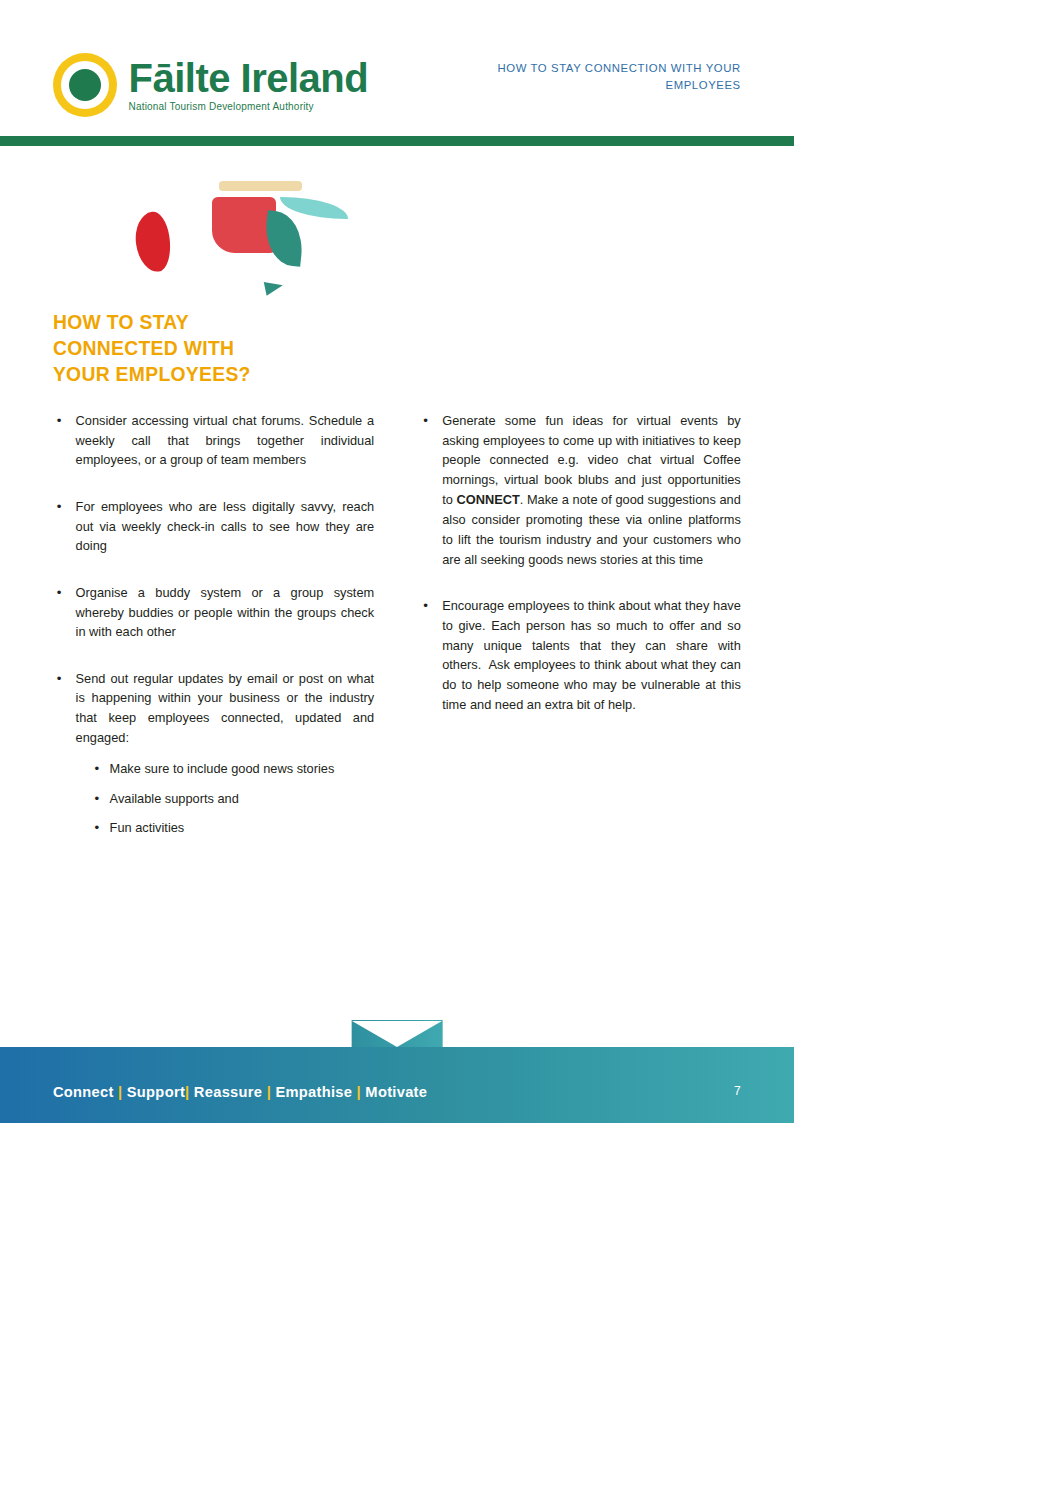Fāilte Ireland
National Tourism Development Authority
How to stay connection with your
employees
HOW TO STAY
CONNECTED WITH
YOUR EMPLOYEES?
Consider accessing virtual chat forums. Schedule a weekly call that brings together individual employees, or a group of team members
For employees who are less digitally savvy, reach out via weekly check-in calls to see how they are doing
Organise a buddy system or a group system whereby buddies or people within the groups check in with each other
Send out regular updates by email or post on what is happening within your business or the industry that keep employees connected, updated and engaged:
Make sure to include good news stories
Available supports and
Fun activities
Generate some fun ideas for virtual events by asking employees to come up with initiatives to keep people connected e.g. video chat virtual Coffee mornings, virtual book blubs and just opportunities to CONNECT. Make a note of good suggestions and also consider promoting these via online platforms to lift the tourism industry and your customers who are all seeking goods news stories at this time
Encourage employees to think about what they have to give. Each person has so much to offer and so many unique talents that they can share with others. Ask employees to think about what they can do to help someone who may be vulnerable at this time and need an extra bit of help.
Connect | Support| Reassure | Empathise | Motivate
7